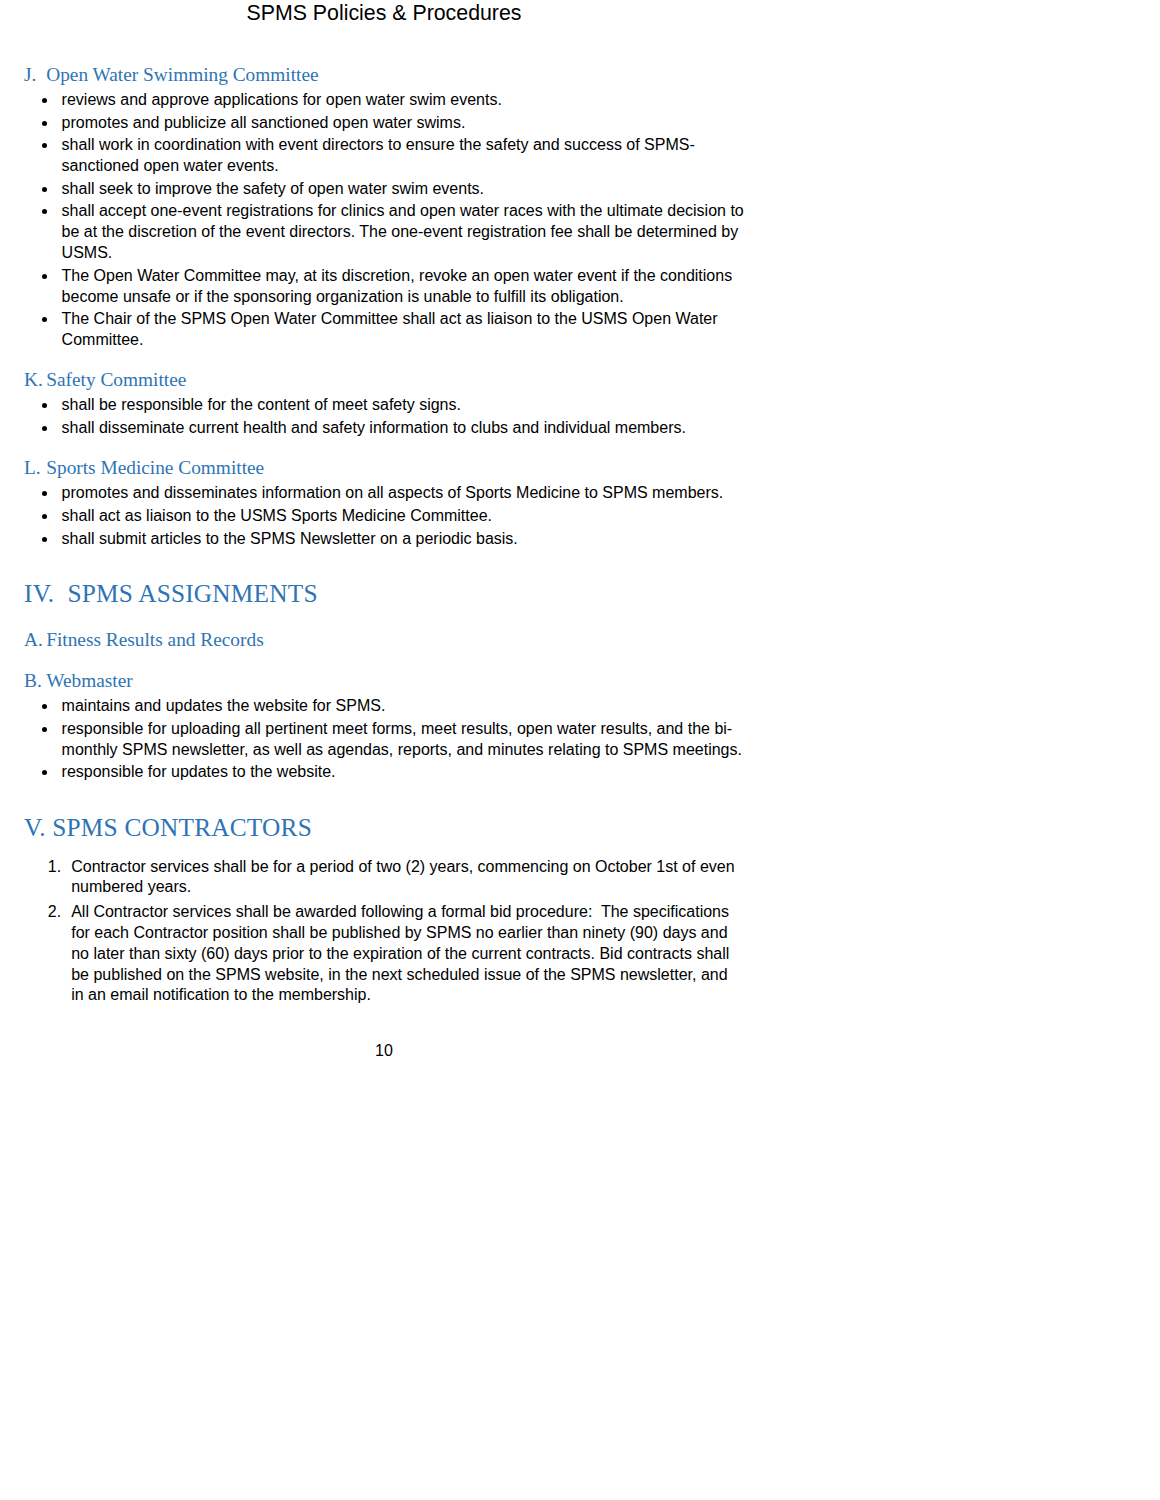SPMS Policies & Procedures
J. Open Water Swimming Committee
reviews and approve applications for open water swim events.
promotes and publicize all sanctioned open water swims.
shall work in coordination with event directors to ensure the safety and success of SPMS-sanctioned open water events.
shall seek to improve the safety of open water swim events.
shall accept one-event registrations for clinics and open water races with the ultimate decision to be at the discretion of the event directors. The one-event registration fee shall be determined by USMS.
The Open Water Committee may, at its discretion, revoke an open water event if the conditions become unsafe or if the sponsoring organization is unable to fulfill its obligation.
The Chair of the SPMS Open Water Committee shall act as liaison to the USMS Open Water Committee.
K. Safety Committee
shall be responsible for the content of meet safety signs.
shall disseminate current health and safety information to clubs and individual members.
L. Sports Medicine Committee
promotes and disseminates information on all aspects of Sports Medicine to SPMS members.
shall act as liaison to the USMS Sports Medicine Committee.
shall submit articles to the SPMS Newsletter on a periodic basis.
IV. SPMS ASSIGNMENTS
A. Fitness Results and Records
B. Webmaster
maintains and updates the website for SPMS.
responsible for uploading all pertinent meet forms, meet results, open water results, and the bi-monthly SPMS newsletter, as well as agendas, reports, and minutes relating to SPMS meetings.
responsible for updates to the website.
V. SPMS CONTRACTORS
Contractor services shall be for a period of two (2) years, commencing on October 1st of even numbered years.
All Contractor services shall be awarded following a formal bid procedure: The specifications for each Contractor position shall be published by SPMS no earlier than ninety (90) days and no later than sixty (60) days prior to the expiration of the current contracts. Bid contracts shall be published on the SPMS website, in the next scheduled issue of the SPMS newsletter, and in an email notification to the membership.
10